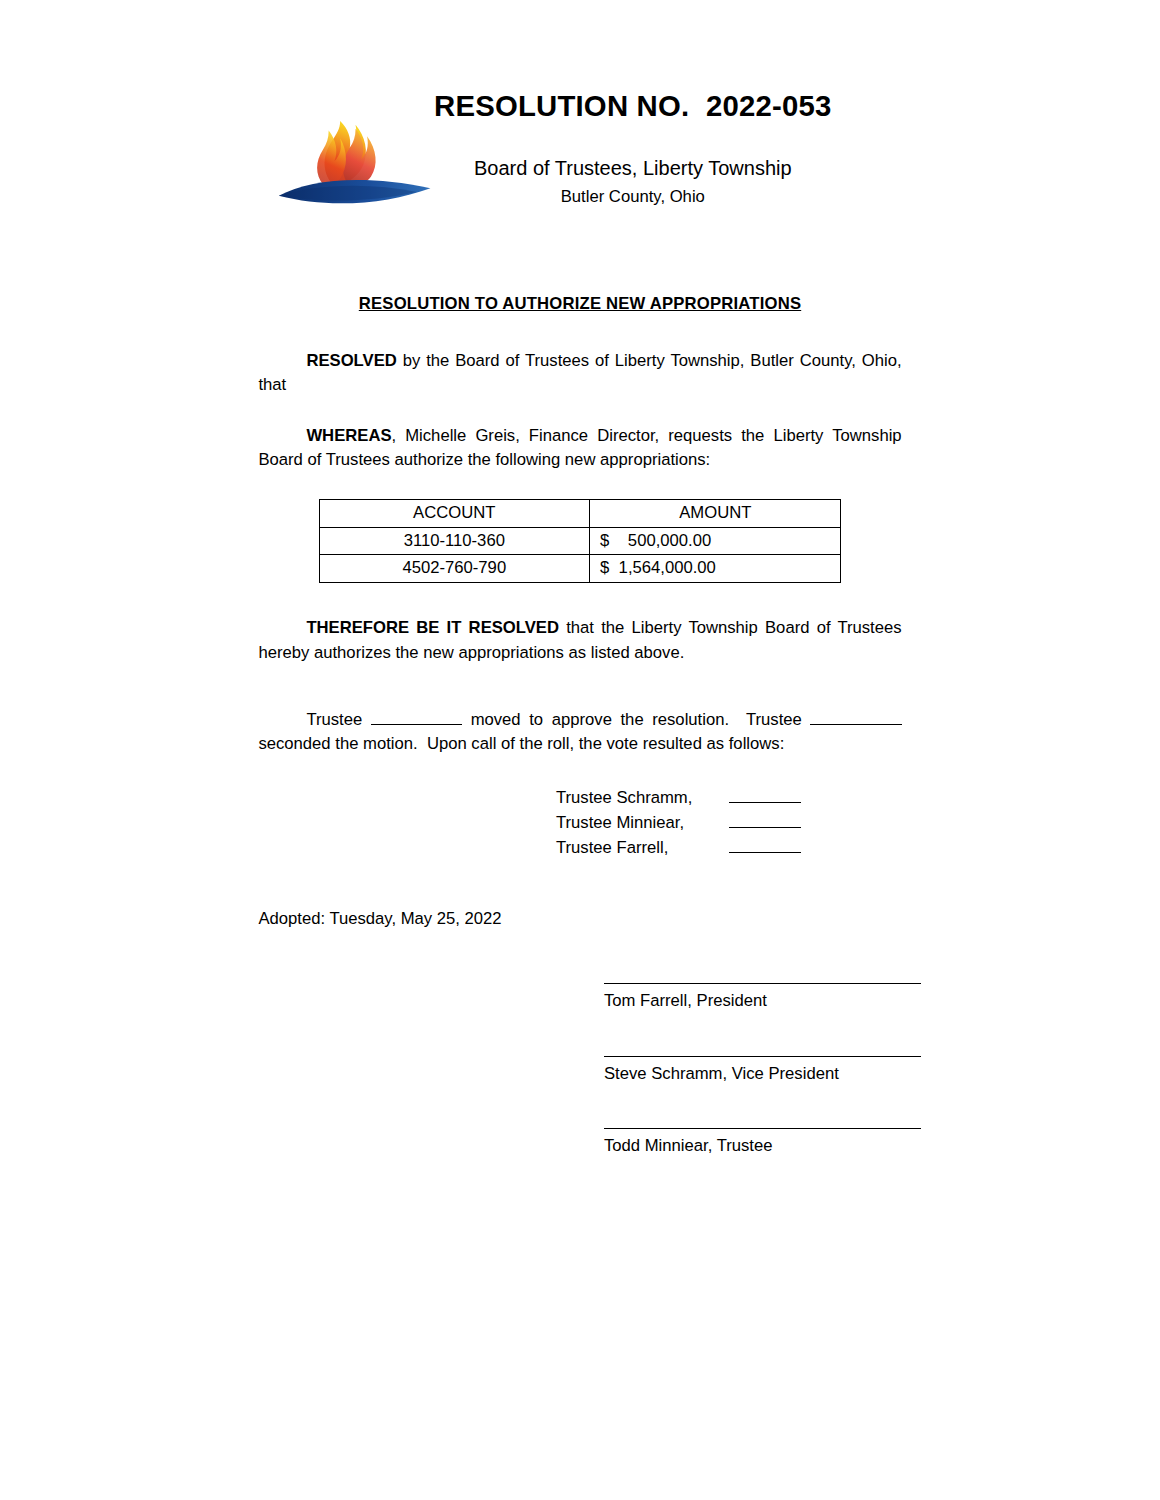RESOLUTION NO. 2022-053
Board of Trustees, Liberty Township
Butler County, Ohio
RESOLUTION TO AUTHORIZE NEW APPROPRIATIONS
RESOLVED by the Board of Trustees of Liberty Township, Butler County, Ohio, that
WHEREAS, Michelle Greis, Finance Director, requests the Liberty Township Board of Trustees authorize the following new appropriations:
| ACCOUNT | AMOUNT |
| --- | --- |
| 3110-110-360 | $ 500,000.00 |
| 4502-760-790 | $ 1,564,000.00 |
THEREFORE BE IT RESOLVED that the Liberty Township Board of Trustees hereby authorizes the new appropriations as listed above.
Trustee moved to approve the resolution. Trustee seconded the motion. Upon call of the roll, the vote resulted as follows:
Trustee Schramm,
Trustee Minniear,
Trustee Farrell,
Adopted: Tuesday, May 25, 2022
Tom Farrell, President
Steve Schramm, Vice President
Todd Minniear, Trustee